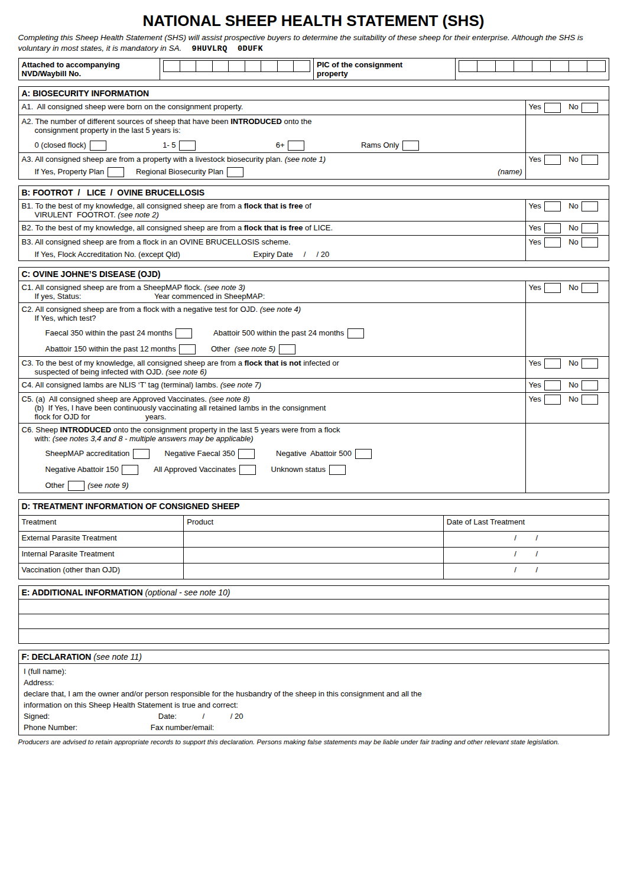NATIONAL SHEEP HEALTH STATEMENT (SHS)
Completing this Sheep Health Statement (SHS) will assist prospective buyers to determine the suitability of these sheep for their enterprise. Although the SHS is voluntary in most states, it is mandatory in SA. 9HUVLRQ 0DUFK
| Attached to accompanying NVD/Waybill No. | | PIC of the consignment property | |
| A: BIOSECURITY INFORMATION |
| A1. All consigned sheep were born on the consignment property. | Yes No |
| A2. The number of different sources of sheep that have been INTRODUCED onto the consignment property in the last 5 years is: 0 (closed flock) 1- 5 6+ Rams Only | |
| A3. All consigned sheep are from a property with a livestock biosecurity plan. (see note 1) If Yes, Property Plan Regional Biosecurity Plan (name) | Yes No |
| B: FOOTROT / LICE / OVINE BRUCELLOSIS |
| B1. To the best of my knowledge, all consigned sheep are from a flock that is free of VIRULENT FOOTROT. (see note 2) | Yes No |
| B2. To the best of my knowledge, all consigned sheep are from a flock that is free of LICE. | Yes No |
| B3. All consigned sheep are from a flock in an OVINE BRUCELLOSIS scheme. If Yes, Flock Accreditation No. (except Qld) Expiry Date / / 20 | Yes No |
| C: OVINE JOHNE’S DISEASE (OJD) |
| C1. All consigned sheep are from a SheepMAP flock. (see note 3) If yes, Status: Year commenced in SheepMAP: | Yes No |
| C2. All consigned sheep are from a flock with a negative test for OJD. (see note 4) If Yes, which test? Faecal 350 within the past 24 months Abattoir 500 within the past 24 months Abattoir 150 within the past 12 months Other (see note 5) | |
| C3. To the best of my knowledge, all consigned sheep are from a flock that is not infected or suspected of being infected with OJD. (see note 6) | Yes No |
| C4. All consigned lambs are NLIS ‘T’ tag (terminal) lambs. (see note 7) | Yes No |
| C5. (a) All consigned sheep are Approved Vaccinates. (see note 8) (b) If Yes, I have been continuously vaccinating all retained lambs in the consignment flock for OJD for years. | Yes No |
| C6. Sheep INTRODUCED onto the consignment property in the last 5 years were from a flock with: (see notes 3,4 and 8 - multiple answers may be applicable) SheepMAP accreditation Negative Faecal 350 Negative Abattoir 500 Negative Abattoir 150 All Approved Vaccinates Unknown status Other (see note 9) | |
| D: TREATMENT INFORMATION OF CONSIGNED SHEEP |
| Treatment | Product | Date of Last Treatment |
| External Parasite Treatment | | / / |
| Internal Parasite Treatment | | / / |
| Vaccination (other than OJD) | | / / |
| E: ADDITIONAL INFORMATION (optional - see note 10) |
| F: DECLARATION (see note 11) |
| I (full name): Address: declare that, I am the owner and/or person responsible for the husbandry of the sheep in this consignment and all the information on this Sheep Health Statement is true and correct: Signed: Date: / / 20 Phone Number: Fax number/email: |
Producers are advised to retain appropriate records to support this declaration. Persons making false statements may be liable under fair trading and other relevant state legislation.